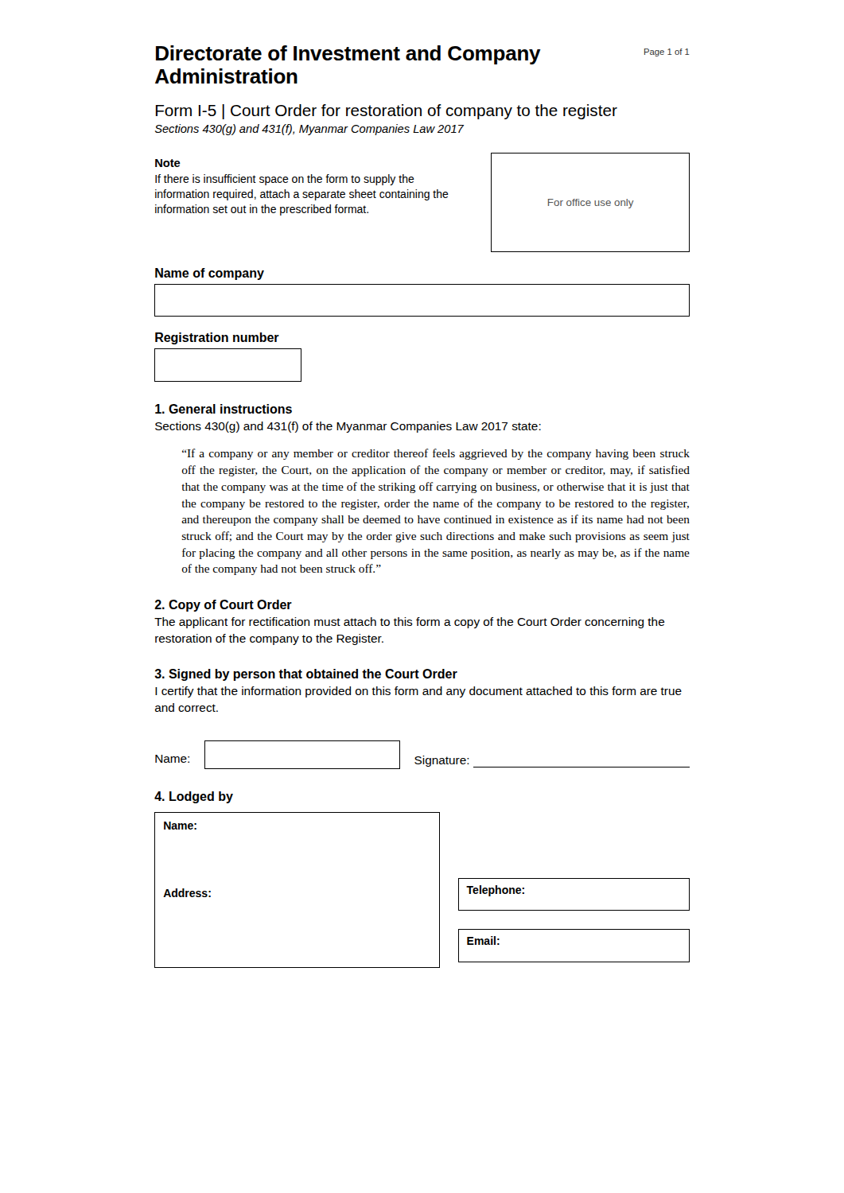Directorate of Investment and Company Administration
Page 1 of 1
Form I-5 | Court Order for restoration of company to the register
Sections 430(g) and 431(f), Myanmar Companies Law 2017
Note
If there is insufficient space on the form to supply the information required, attach a separate sheet containing the information set out in the prescribed format.
For office use only
Name of company
Registration number
1. General instructions
Sections 430(g) and 431(f) of the Myanmar Companies Law 2017 state:
“If a company or any member or creditor thereof feels aggrieved by the company having been struck off the register, the Court, on the application of the company or member or creditor, may, if satisfied that the company was at the time of the striking off carrying on business, or otherwise that it is just that the company be restored to the register, order the name of the company to be restored to the register, and thereupon the company shall be deemed to have continued in existence as if its name had not been struck off; and the Court may by the order give such directions and make such provisions as seem just for placing the company and all other persons in the same position, as nearly as may be, as if the name of the company had not been struck off.”
2. Copy of Court Order
The applicant for rectification must attach to this form a copy of the Court Order concerning the restoration of the company to the Register.
3. Signed by person that obtained the Court Order
I certify that the information provided on this form and any document attached to this form are true and correct.
Name:
Signature:
4. Lodged by
Name:
Address:
Telephone:
Email: